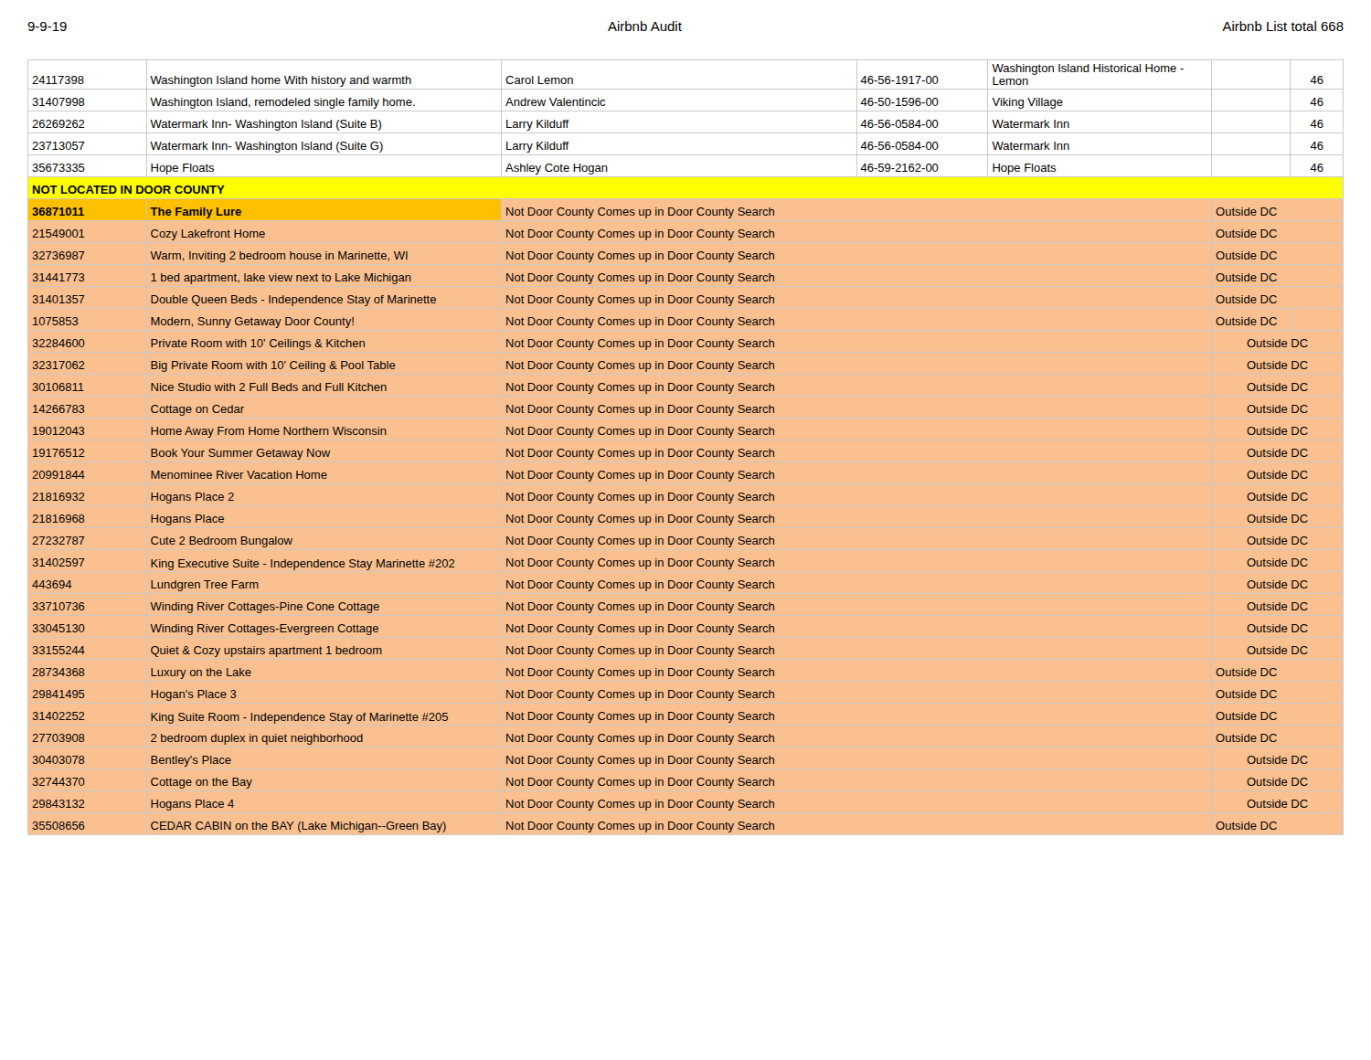9-9-19
Airbnb Audit
Airbnb List total 668
| 24117398 | Washington Island home With history and warmth | Carol Lemon | 46-56-1917-00 | Washington Island Historical Home - Lemon | | 46 |
| 31407998 | Washington Island, remodeled single family home. | Andrew Valentincic | 46-50-1596-00 | Viking Village | | 46 |
| 26269262 | Watermark Inn- Washington Island (Suite B) | Larry Kilduff | 46-56-0584-00 | Watermark Inn | | 46 |
| 23713057 | Watermark Inn- Washington Island (Suite G) | Larry Kilduff | 46-56-0584-00 | Watermark Inn | | 46 |
| 35673335 | Hope Floats | Ashley Cote Hogan | 46-59-2162-00 | Hope Floats | | 46 |
| NOT LOCATED IN DOOR COUNTY |
| 36871011 | The Family Lure | Not Door County Comes up in Door County Search | Outside DC |
| 21549001 | Cozy Lakefront Home | Not Door County Comes up in Door County Search | Outside DC |
| 32736987 | Warm, Inviting 2 bedroom house in Marinette, WI | Not Door County Comes up in Door County Search | Outside DC |
| 31441773 | 1 bed apartment, lake view next to Lake Michigan | Not Door County Comes up in Door County Search | Outside DC |
| 31401357 | Double Queen Beds - Independence Stay of Marinette | Not Door County Comes up in Door County Search | Outside DC |
| 1075853 | Modern, Sunny Getaway Door County! | Not Door County Comes up in Door County Search | Outside DC | |
| 32284600 | Private Room with 10' Ceilings & Kitchen | Not Door County Comes up in Door County Search | Outside DC |
| 32317062 | Big Private Room with 10' Ceiling & Pool Table | Not Door County Comes up in Door County Search | Outside DC |
| 30106811 | Nice Studio with 2 Full Beds and Full Kitchen | Not Door County Comes up in Door County Search | Outside DC |
| 14266783 | Cottage on Cedar | Not Door County Comes up in Door County Search | Outside DC |
| 19012043 | Home Away From Home Northern Wisconsin | Not Door County Comes up in Door County Search | Outside DC |
| 19176512 | Book Your Summer Getaway Now | Not Door County Comes up in Door County Search | Outside DC |
| 20991844 | Menominee River Vacation Home | Not Door County Comes up in Door County Search | Outside DC |
| 21816932 | Hogans Place 2 | Not Door County Comes up in Door County Search | Outside DC |
| 21816968 | Hogans Place | Not Door County Comes up in Door County Search | Outside DC |
| 27232787 | Cute 2 Bedroom Bungalow | Not Door County Comes up in Door County Search | Outside DC |
| 31402597 | King Executive Suite - Independence Stay Marinette #202 | Not Door County Comes up in Door County Search | Outside DC |
| 443694 | Lundgren Tree Farm | Not Door County Comes up in Door County Search | Outside DC |
| 33710736 | Winding River Cottages-Pine Cone Cottage | Not Door County Comes up in Door County Search | Outside DC |
| 33045130 | Winding River Cottages-Evergreen Cottage | Not Door County Comes up in Door County Search | Outside DC |
| 33155244 | Quiet & Cozy upstairs apartment 1 bedroom | Not Door County Comes up in Door County Search | Outside DC |
| 28734368 | Luxury on the Lake | Not Door County Comes up in Door County Search | Outside DC |
| 29841495 | Hogan's Place 3 | Not Door County Comes up in Door County Search | Outside DC |
| 31402252 | King Suite Room - Independence Stay of Marinette #205 | Not Door County Comes up in Door County Search | Outside DC |
| 27703908 | 2 bedroom duplex in quiet neighborhood | Not Door County Comes up in Door County Search | Outside DC |
| 30403078 | Bentley's Place | Not Door County Comes up in Door County Search | Outside DC |
| 32744370 | Cottage on the Bay | Not Door County Comes up in Door County Search | Outside DC |
| 29843132 | Hogans Place 4 | Not Door County Comes up in Door County Search | Outside DC |
| 35508656 | CEDAR CABIN on the BAY (Lake Michigan--Green Bay) | Not Door County Comes up in Door County Search | Outside DC |